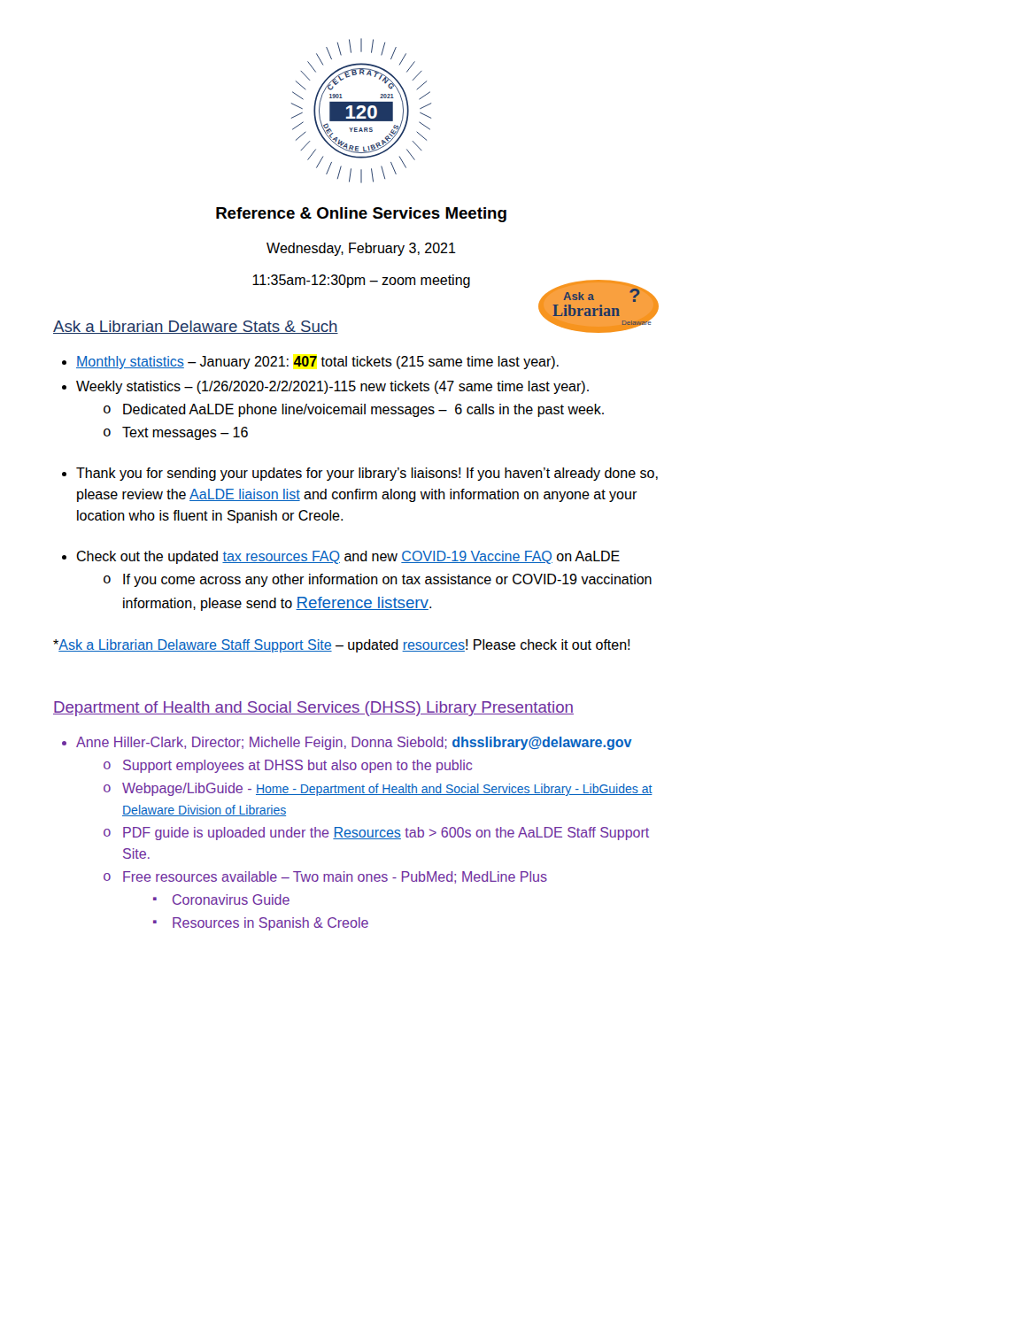CELEBRATING DELAWARE LIBRARIES 120 1901 2021 YEARS
Reference & Online Services Meeting
Wednesday, February 3, 2021
11:35am-12:30pm – zoom meeting
Ask a Librarian Delaware ?
Ask a Librarian Delaware Stats & Such
Monthly statistics – January 2021: 407 total tickets (215 same time last year).
Weekly statistics – (1/26/2020-2/2/2021)-115 new tickets (47 same time last year).
Dedicated AaLDE phone line/voicemail messages – 6 calls in the past week.
Text messages – 16
Thank you for sending your updates for your library’s liaisons! If you haven’t already done so, please review the AaLDE liaison list and confirm along with information on anyone at your location who is fluent in Spanish or Creole.
Check out the updated tax resources FAQ and new COVID-19 Vaccine FAQ on AaLDE
If you come across any other information on tax assistance or COVID-19 vaccination information, please send to Reference listserv.
*Ask a Librarian Delaware Staff Support Site – updated resources! Please check it out often!
Department of Health and Social Services (DHSS) Library Presentation
Anne Hiller-Clark, Director; Michelle Feigin, Donna Siebold; dhsslibrary@delaware.gov
Support employees at DHSS but also open to the public
Webpage/LibGuide - Home - Department of Health and Social Services Library - LibGuides at Delaware Division of Libraries
PDF guide is uploaded under the Resources tab > 600s on the AaLDE Staff Support Site.
Free resources available – Two main ones - PubMed; MedLine Plus
Coronavirus Guide
Resources in Spanish & Creole